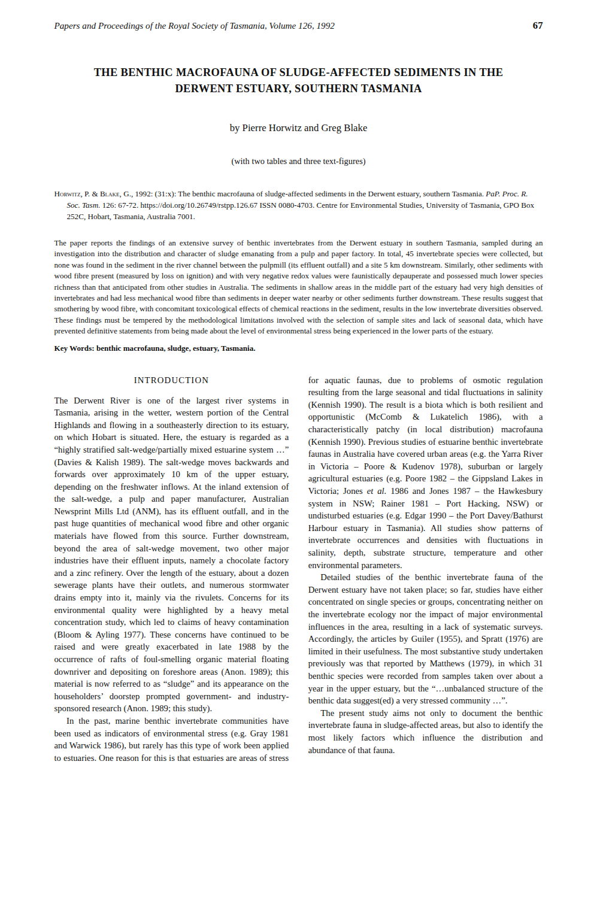Papers and Proceedings of the Royal Society of Tasmania, Volume 126, 1992 67
The Benthic Macrofauna of Sludge-Affected Sediments in the
Derwent Estuary, Southern Tasmania
by Pierre Horwitz and Greg Blake
(with two tables and three text-figures)
Horwitz, P. & Blake, G., 1992: (31:x): The benthic macrofauna of sludge-affected sediments in the Derwent estuary, southern Tasmania. PaP. Proc. R. Soc. Tasm. 126: 67-72. https://doi.org/10.26749/rstpp.126.67 ISSN 0080-4703. Centre for Environmental Studies, University of Tasmania, GPO Box 252C, Hobart, Tasmania, Australia 7001.
The paper reports the findings of an extensive survey of benthic invertebrates from the Derwent estuary in southern Tasmania, sampled during an investigation into the distribution and character of sludge emanating from a pulp and paper factory. In total, 45 invertebrate species were collected, but none was found in the sediment in the river channel between the pulpmill (its effluent outfall) and a site 5 km downstream. Similarly, other sediments with wood fibre present (measured by loss on ignition) and with very negative redox values were faunistically depauperate and possessed much lower species richness than that anticipated from other studies in Australia. The sediments in shallow areas in the middle part of the estuary had very high densities of invertebrates and had less mechanical wood fibre than sediments in deeper water nearby or other sediments further downstream. These results suggest that smothering by wood fibre, with concomitant toxicological effects of chemical reactions in the sediment, results in the low invertebrate diversities observed. These findings must be tempered by the methodological limitations involved with the selection of sample sites and lack of seasonal data, which have prevented definitive statements from being made about the level of environmental stress being experienced in the lower parts of the estuary.
Key Words: benthic macrofauna, sludge, estuary, Tasmania.
Introduction
The Derwent River is one of the largest river systems in Tasmania, arising in the wetter, western portion of the Central Highlands and flowing in a southeasterly direction to its estuary, on which Hobart is situated. Here, the estuary is regarded as a “highly stratified salt-wedge/partially mixed estuarine system …” (Davies & Kalish 1989). The salt-wedge moves backwards and forwards over approximately 10 km of the upper estuary, depending on the freshwater inflows. At the inland extension of the salt-wedge, a pulp and paper manufacturer, Australian Newsprint Mills Ltd (ANM), has its effluent outfall, and in the past huge quantities of mechanical wood fibre and other organic materials have flowed from this source. Further downstream, beyond the area of salt-wedge movement, two other major industries have their effluent inputs, namely a chocolate factory and a zinc refinery. Over the length of the estuary, about a dozen sewerage plants have their outlets, and numerous stormwater drains empty into it, mainly via the rivulets. Concerns for its environmental quality were highlighted by a heavy metal concentration study, which led to claims of heavy contamination (Bloom & Ayling 1977). These concerns have continued to be raised and were greatly exacerbated in late 1988 by the occurrence of rafts of foul-smelling organic material floating downriver and depositing on foreshore areas (Anon. 1989); this material is now referred to as “sludge” and its appearance on the householders’ doorstep prompted government- and industry-sponsored research (Anon. 1989; this study).
In the past, marine benthic invertebrate communities have been used as indicators of environmental stress (e.g. Gray 1981 and Warwick 1986), but rarely has this type of work been applied to estuaries. One reason for this is that estuaries are areas of stress for aquatic faunas, due to problems of osmotic regulation resulting from the large seasonal and tidal fluctuations in salinity (Kennish 1990). The result is a biota which is both resilient and opportunistic (McComb & Lukatelich 1986), with a characteristically patchy (in local distribution) macrofauna (Kennish 1990). Previous studies of estuarine benthic invertebrate faunas in Australia have covered urban areas (e.g. the Yarra River in Victoria – Poore & Kudenov 1978), suburban or largely agricultural estuaries (e.g. Poore 1982 – the Gippsland Lakes in Victoria; Jones et al. 1986 and Jones 1987 – the Hawkesbury system in NSW; Rainer 1981 – Port Hacking, NSW) or undisturbed estuaries (e.g. Edgar 1990 – the Port Davey/Bathurst Harbour estuary in Tasmania). All studies show patterns of invertebrate occurrences and densities with fluctuations in salinity, depth, substrate structure, temperature and other environmental parameters.
Detailed studies of the benthic invertebrate fauna of the Derwent estuary have not taken place; so far, studies have either concentrated on single species or groups, concentrating neither on the invertebrate ecology nor the impact of major environmental influences in the area, resulting in a lack of systematic surveys. Accordingly, the articles by Guiler (1955), and Spratt (1976) are limited in their usefulness. The most substantive study undertaken previously was that reported by Matthews (1979), in which 31 benthic species were recorded from samples taken over about a year in the upper estuary, but the “…unbalanced structure of the benthic data suggest(ed) a very stressed community …”.
The present study aims not only to document the benthic invertebrate fauna in sludge-affected areas, but also to identify the most likely factors which influence the distribution and abundance of that fauna.